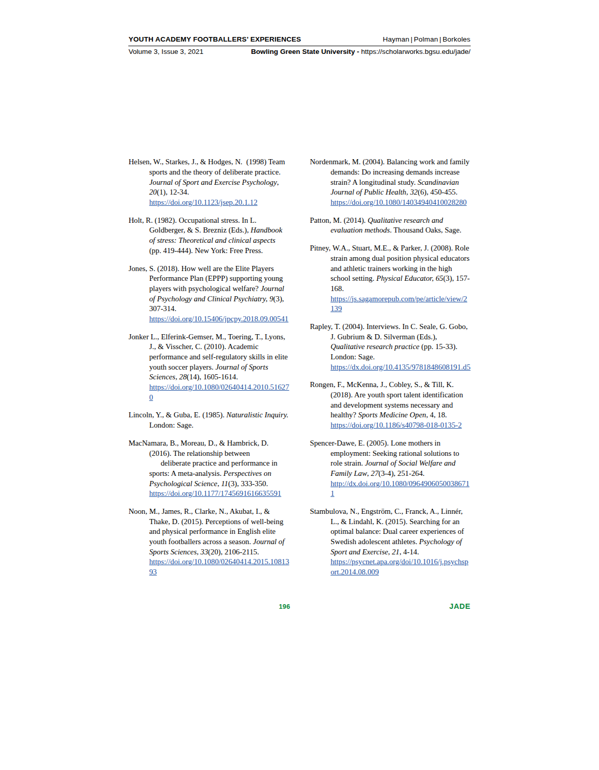Youth Academy Footballers’ Experiences Hayman|Polman|Borkoles
Volume 3, Issue 3, 2021 Bowling Green State University - https://scholarworks.bgsu.edu/jade/
Helsen, W., Starkes, J., & Hodges, N. (1998) Team sports and the theory of deliberate practice. Journal of Sport and Exercise Psychology, 20(1), 12-34. https://doi.org/10.1123/jsep.20.1.12
Holt, R. (1982). Occupational stress. In L. Goldberger, & S. Brezniz (Eds.), Handbook of stress: Theoretical and clinical aspects (pp. 419-444). New York: Free Press.
Jones, S. (2018). How well are the Elite Players Performance Plan (EPPP) supporting young players with psychological welfare? Journal of Psychology and Clinical Psychiatry, 9(3), 307-314. https://doi.org/10.15406/jpcpy.2018.09.00541
Jonker L., Elferink-Gemser, M., Toering, T., Lyons, J., & Visscher, C. (2010). Academic performance and self-regulatory skills in elite youth soccer players. Journal of Sports Sciences, 28(14), 1605-1614. https://doi.org/10.1080/02640414.2010.516270
Lincoln, Y., & Guba, E. (1985). Naturalistic Inquiry. London: Sage.
MacNamara, B., Moreau, D., & Hambrick, D. (2016). The relationship between deliberate practice and performance in sports: A meta-analysis. Perspectives on Psychological Science, 11(3), 333-350. https://doi.org/10.1177/1745691616635591
Noon, M., James, R., Clarke, N., Akubat, I., & Thake, D. (2015). Perceptions of well-being and physical performance in English elite youth footballers across a season. Journal of Sports Sciences, 33(20), 2106-2115. https://doi.org/10.1080/02640414.2015.1081393
Nordenmark, M. (2004). Balancing work and family demands: Do increasing demands increase strain? A longitudinal study. Scandinavian Journal of Public Health, 32(6), 450-455. https://doi.org/10.1080/14034940410028280
Patton, M. (2014). Qualitative research and evaluation methods. Thousand Oaks, Sage.
Pitney, W.A., Stuart, M.E., & Parker, J. (2008). Role strain among dual position physical educators and athletic trainers working in the high school setting. Physical Educator, 65(3), 157-168. https://js.sagamorepub.com/pe/article/view/2139
Rapley, T. (2004). Interviews. In C. Seale, G. Gobo, J. Gubrium & D. Silverman (Eds.), Qualitative research practice (pp. 15-33). London: Sage. https://dx.doi.org/10.4135/9781848608191.d5
Rongen, F., McKenna, J., Cobley, S., & Till, K. (2018). Are youth sport talent identification and development systems necessary and healthy? Sports Medicine Open, 4, 18. https://doi.org/10.1186/s40798-018-0135-2
Spencer-Dawe, E. (2005). Lone mothers in employment: Seeking rational solutions to role strain. Journal of Social Welfare and Family Law, 27(3-4), 251-264. http://dx.doi.org/10.1080/09649060500386711
Stambulova, N., Engström, C., Franck, A., Linnér, L., & Lindahl, K. (2015). Searching for an optimal balance: Dual career experiences of Swedish adolescent athletes. Psychology of Sport and Exercise, 21, 4-14. https://psycnet.apa.org/doi/10.1016/j.psychsport.2014.08.009
196 JADE